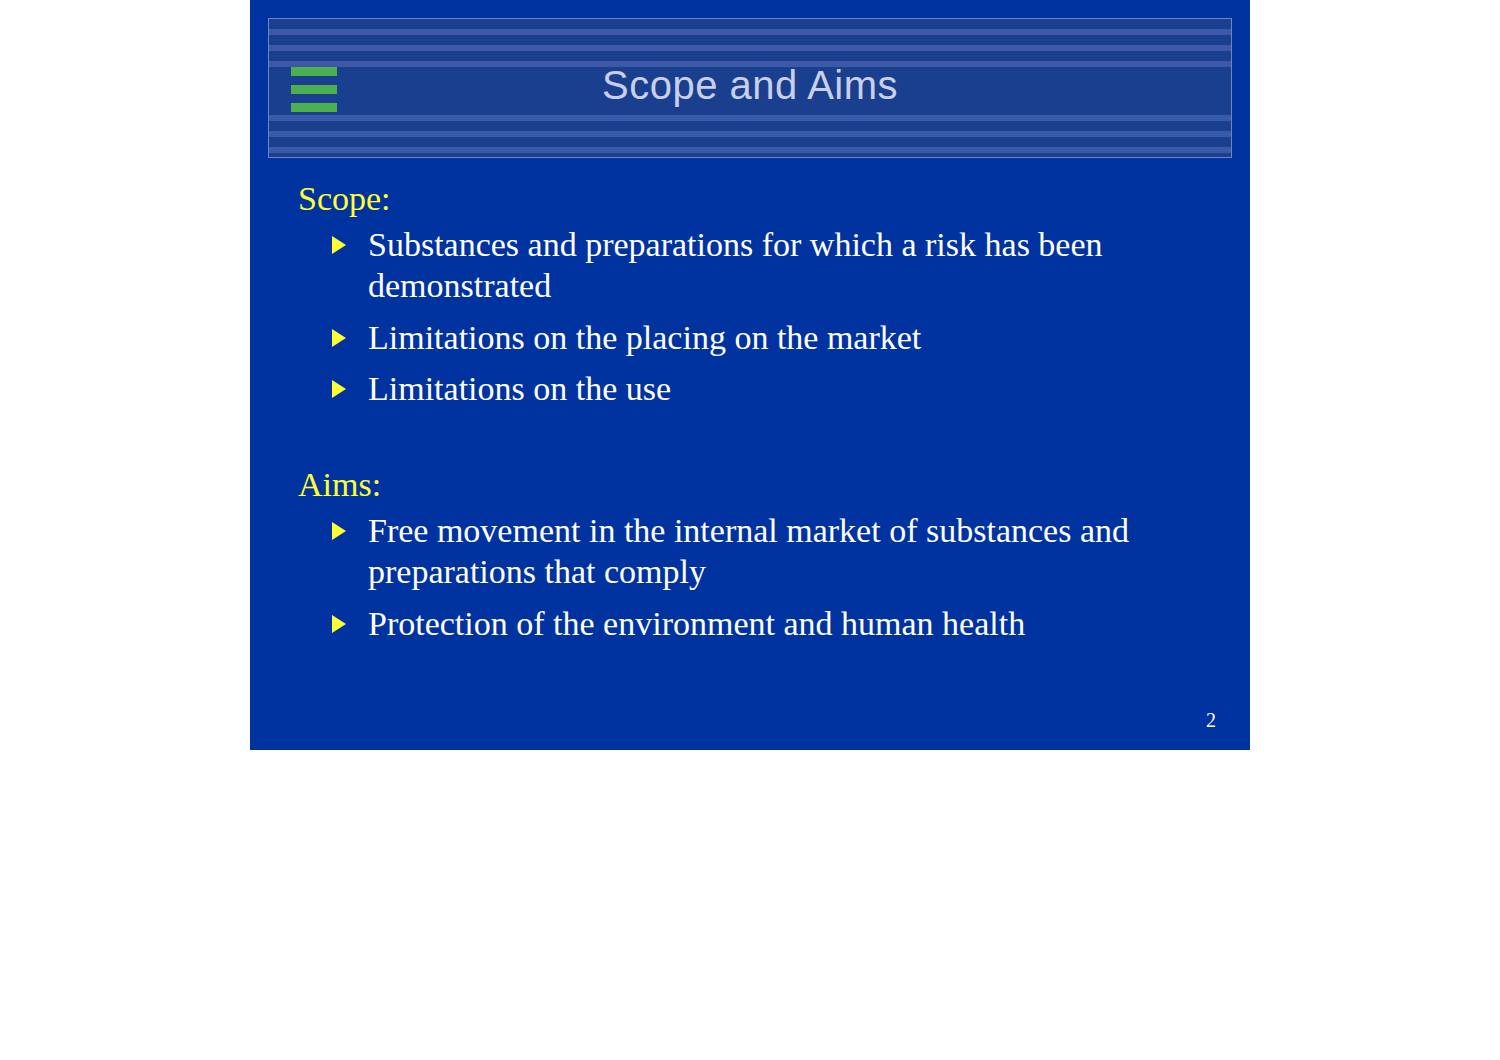Scope and Aims
Scope:
Substances and preparations for which a risk has been demonstrated
Limitations on the placing on the market
Limitations on the use
Aims:
Free movement in the internal market of substances and preparations that comply
Protection of the environment and human health
2